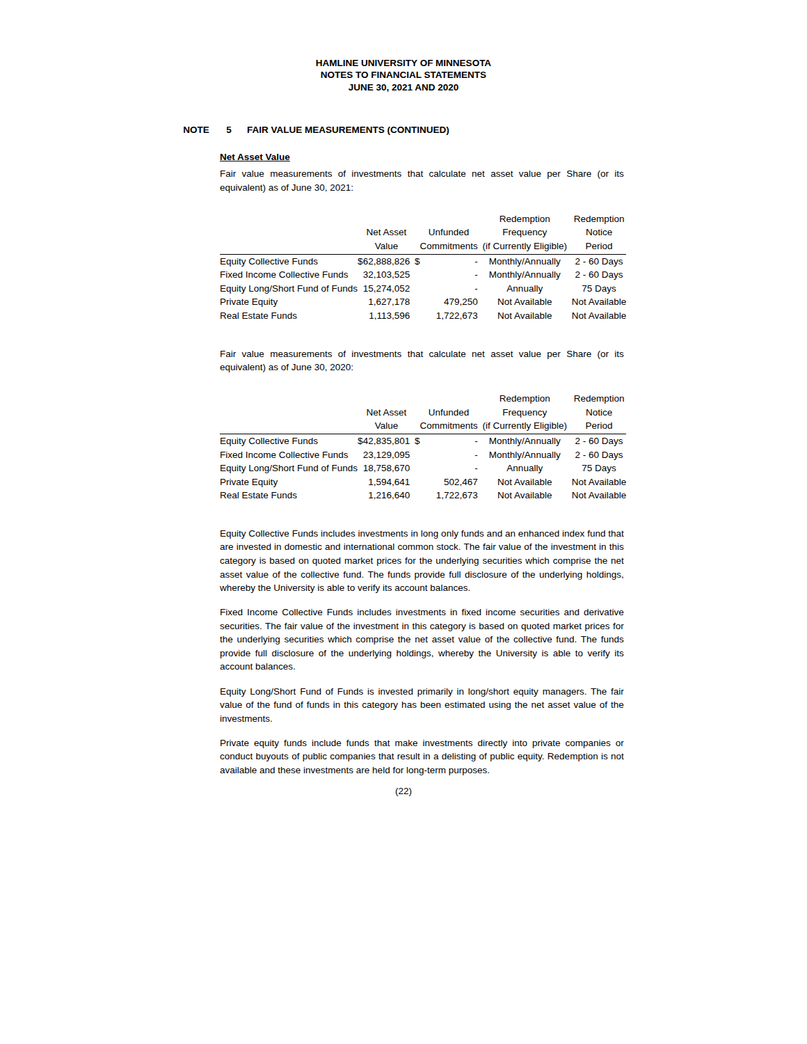HAMLINE UNIVERSITY OF MINNESOTA
NOTES TO FINANCIAL STATEMENTS
JUNE 30, 2021 AND 2020
NOTE 5 FAIR VALUE MEASUREMENTS (CONTINUED)
Net Asset Value
Fair value measurements of investments that calculate net asset value per Share (or its equivalent) as of June 30, 2021:
| | | | | | Redemption | Redemption |
| --- | --- | --- | --- | --- | --- | --- |
| | | Net Asset | | Unfunded | Frequency | Notice |
| | | Value | | Commitments | (if Currently Eligible) | Period |
| Equity Collective Funds | $ | 62,888,826 | $ | - | Monthly/Annually | 2 - 60 Days |
| Fixed Income Collective Funds | | 32,103,525 | | - | Monthly/Annually | 2 - 60 Days |
| Equity Long/Short Fund of Funds | | 15,274,052 | | - | Annually | 75 Days |
| Private Equity | | 1,627,178 | | 479,250 | Not Available | Not Available |
| Real Estate Funds | | 1,113,596 | | 1,722,673 | Not Available | Not Available |
Fair value measurements of investments that calculate net asset value per Share (or its equivalent) as of June 30, 2020:
| | | | | | Redemption | Redemption |
| --- | --- | --- | --- | --- | --- | --- |
| | | Net Asset | | Unfunded | Frequency | Notice |
| | | Value | | Commitments | (if Currently Eligible) | Period |
| Equity Collective Funds | $ | 42,835,801 | $ | - | Monthly/Annually | 2 - 60 Days |
| Fixed Income Collective Funds | | 23,129,095 | | - | Monthly/Annually | 2 - 60 Days |
| Equity Long/Short Fund of Funds | | 18,758,670 | | - | Annually | 75 Days |
| Private Equity | | 1,594,641 | | 502,467 | Not Available | Not Available |
| Real Estate Funds | | 1,216,640 | | 1,722,673 | Not Available | Not Available |
Equity Collective Funds includes investments in long only funds and an enhanced index fund that are invested in domestic and international common stock. The fair value of the investment in this category is based on quoted market prices for the underlying securities which comprise the net asset value of the collective fund. The funds provide full disclosure of the underlying holdings, whereby the University is able to verify its account balances.
Fixed Income Collective Funds includes investments in fixed income securities and derivative securities. The fair value of the investment in this category is based on quoted market prices for the underlying securities which comprise the net asset value of the collective fund. The funds provide full disclosure of the underlying holdings, whereby the University is able to verify its account balances.
Equity Long/Short Fund of Funds is invested primarily in long/short equity managers. The fair value of the fund of funds in this category has been estimated using the net asset value of the investments.
Private equity funds include funds that make investments directly into private companies or conduct buyouts of public companies that result in a delisting of public equity. Redemption is not available and these investments are held for long-term purposes.
(22)